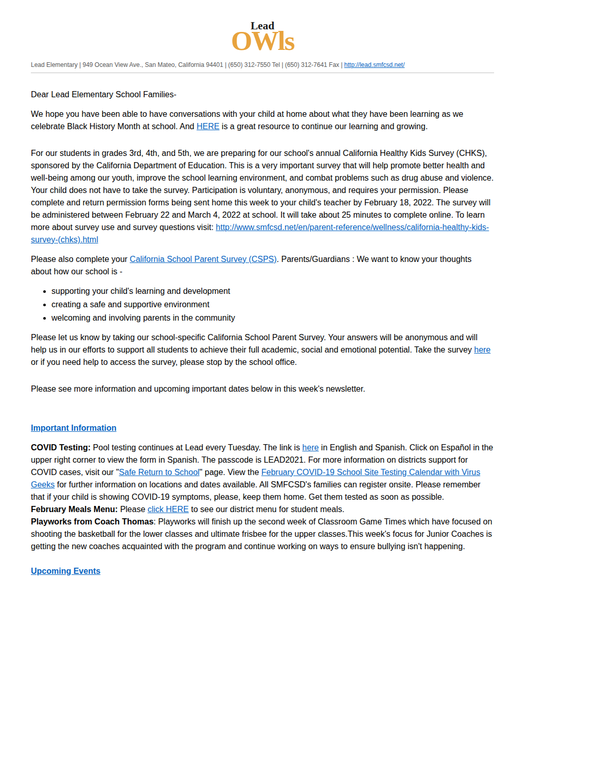Lead OWls
Lead Elementary | 949 Ocean View Ave., San Mateo, California 94401 | (650) 312-7550 Tel | (650) 312-7641 Fax | http://lead.smfcsd.net/
Dear Lead Elementary School Families-
We hope you have been able to have conversations with your child at home about what they have been learning as we celebrate Black History Month at school. And HERE is a great resource to continue our learning and growing.
For our students in grades 3rd, 4th, and 5th, we are preparing for our school's annual California Healthy Kids Survey (CHKS), sponsored by the California Department of Education. This is a very important survey that will help promote better health and well-being among our youth, improve the school learning environment, and combat problems such as drug abuse and violence. Your child does not have to take the survey. Participation is voluntary, anonymous, and requires your permission. Please complete and return permission forms being sent home this week to your child's teacher by February 18, 2022. The survey will be administered between February 22 and March 4, 2022 at school. It will take about 25 minutes to complete online. To learn more about survey use and survey questions visit: http://www.smfcsd.net/en/parent-reference/wellness/california-healthy-kids-survey-(chks).html
Please also complete your California School Parent Survey (CSPS). Parents/Guardians : We want to know your thoughts about how our school is -
supporting your child's learning and development
creating a safe and supportive environment
welcoming and involving parents in the community
Please let us know by taking our school-specific California School Parent Survey. Your answers will be anonymous and will help us in our efforts to support all students to achieve their full academic, social and emotional potential. Take the survey here or if you need help to access the survey, please stop by the school office.
Please see more information and upcoming important dates below in this week's newsletter.
Important Information
COVID Testing: Pool testing continues at Lead every Tuesday. The link is here in English and Spanish. Click on Español in the upper right corner to view the form in Spanish. The passcode is LEAD2021. For more information on districts support for COVID cases, visit our "Safe Return to School" page. View the February COVID-19 School Site Testing Calendar with Virus Geeks for further information on locations and dates available. All SMFCSD's families can register onsite. Please remember that if your child is showing COVID-19 symptoms, please, keep them home. Get them tested as soon as possible.
February Meals Menu: Please click HERE to see our district menu for student meals.
Playworks from Coach Thomas: Playworks will finish up the second week of Classroom Game Times which have focused on shooting the basketball for the lower classes and ultimate frisbee for the upper classes.This week's focus for Junior Coaches is getting the new coaches acquainted with the program and continue working on ways to ensure bullying isn't happening.
Upcoming Events